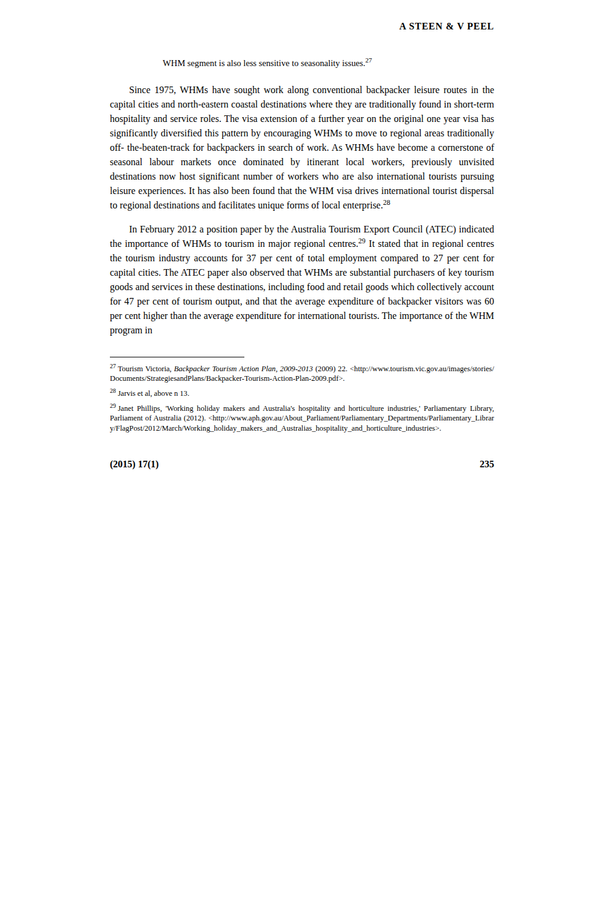A STEEN & V PEEL
WHM segment is also less sensitive to seasonality issues.27
Since 1975, WHMs have sought work along conventional backpacker leisure routes in the capital cities and north-eastern coastal destinations where they are traditionally found in short-term hospitality and service roles. The visa extension of a further year on the original one year visa has significantly diversified this pattern by encouraging WHMs to move to regional areas traditionally off- the-beaten-track for backpackers in search of work. As WHMs have become a cornerstone of seasonal labour markets once dominated by itinerant local workers, previously unvisited destinations now host significant number of workers who are also international tourists pursuing leisure experiences. It has also been found that the WHM visa drives international tourist dispersal to regional destinations and facilitates unique forms of local enterprise.28
In February 2012 a position paper by the Australia Tourism Export Council (ATEC) indicated the importance of WHMs to tourism in major regional centres.29 It stated that in regional centres the tourism industry accounts for 37 per cent of total employment compared to 27 per cent for capital cities. The ATEC paper also observed that WHMs are substantial purchasers of key tourism goods and services in these destinations, including food and retail goods which collectively account for 47 per cent of tourism output, and that the average expenditure of backpacker visitors was 60 per cent higher than the average expenditure for international tourists. The importance of the WHM program in
27 Tourism Victoria, Backpacker Tourism Action Plan, 2009-2013 (2009) 22. <http://www.tourism.vic.gov.au/images/stories/Documents/StrategiesandPlans/Backpacker-Tourism-Action-Plan-2009.pdf>.
28 Jarvis et al, above n 13.
29 Janet Phillips, 'Working holiday makers and Australia's hospitality and horticulture industries,' Parliamentary Library, Parliament of Australia (2012). <http://www.aph.gov.au/About_Parliament/Parliamentary_Departments/Parliamentary_Library/FlagPost/2012/March/Working_holiday_makers_and_Australias_hospitality_and_horticulture_industries>.
(2015) 17(1) 235